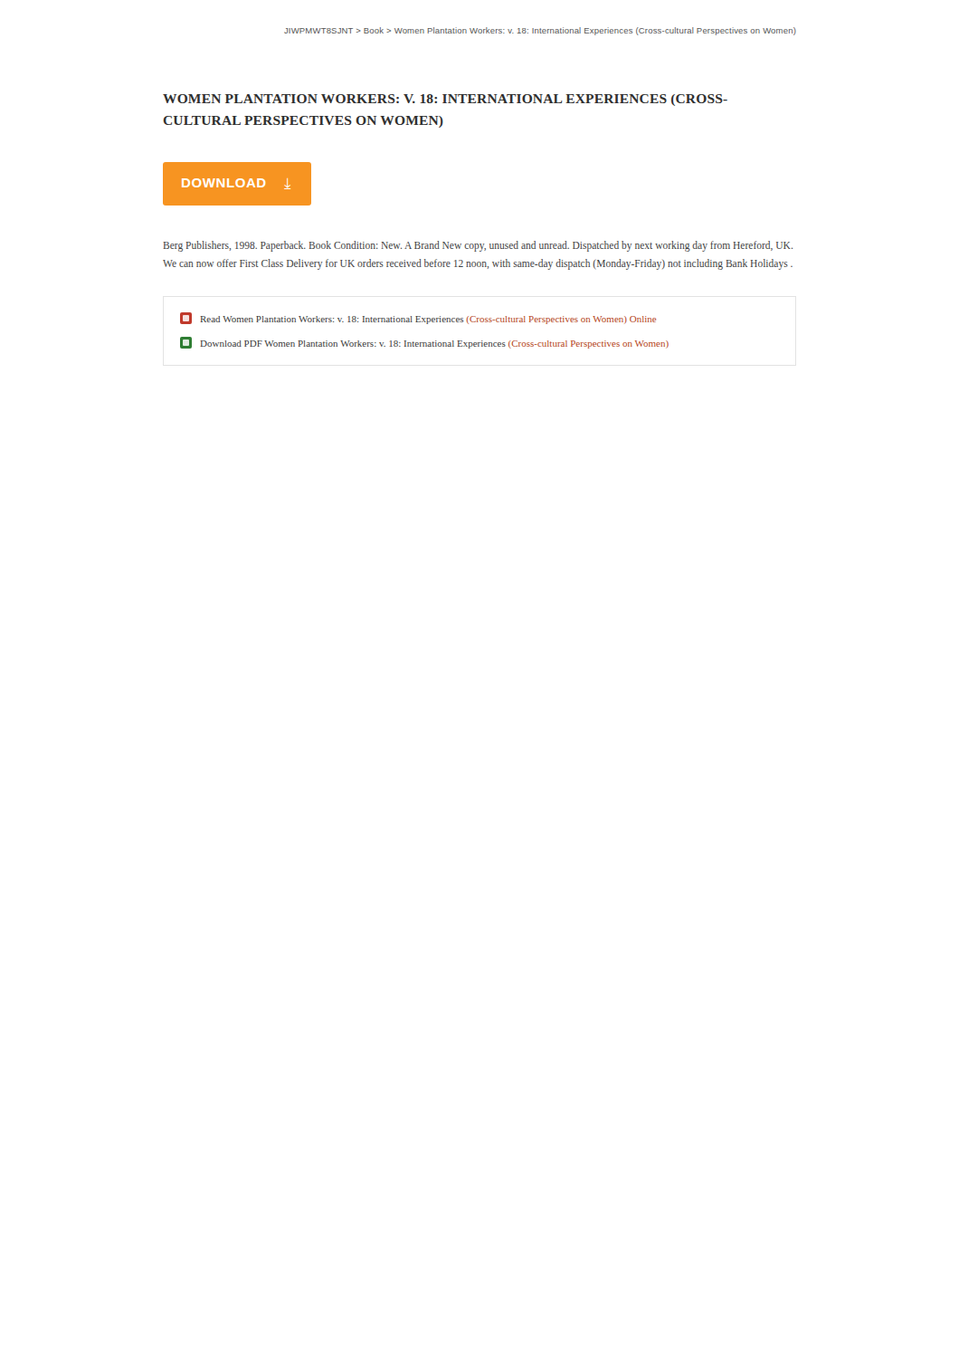JIWPMWT8SJNT > Book > Women Plantation Workers: v. 18: International Experiences (Cross-cultural Perspectives on Women)
WOMEN PLANTATION WORKERS: V. 18: INTERNATIONAL EXPERIENCES (CROSS-CULTURAL PERSPECTIVES ON WOMEN)
DOWNLOAD ⤓
Berg Publishers, 1998. Paperback. Book Condition: New. A Brand New copy, unused and unread. Dispatched by next working day from Hereford, UK. We can now offer First Class Delivery for UK orders received before 12 noon, with same-day dispatch (Monday-Friday) not including Bank Holidays .
Read Women Plantation Workers: v. 18: International Experiences (Cross-cultural Perspectives on Women) Online
Download PDF Women Plantation Workers: v. 18: International Experiences (Cross-cultural Perspectives on Women)